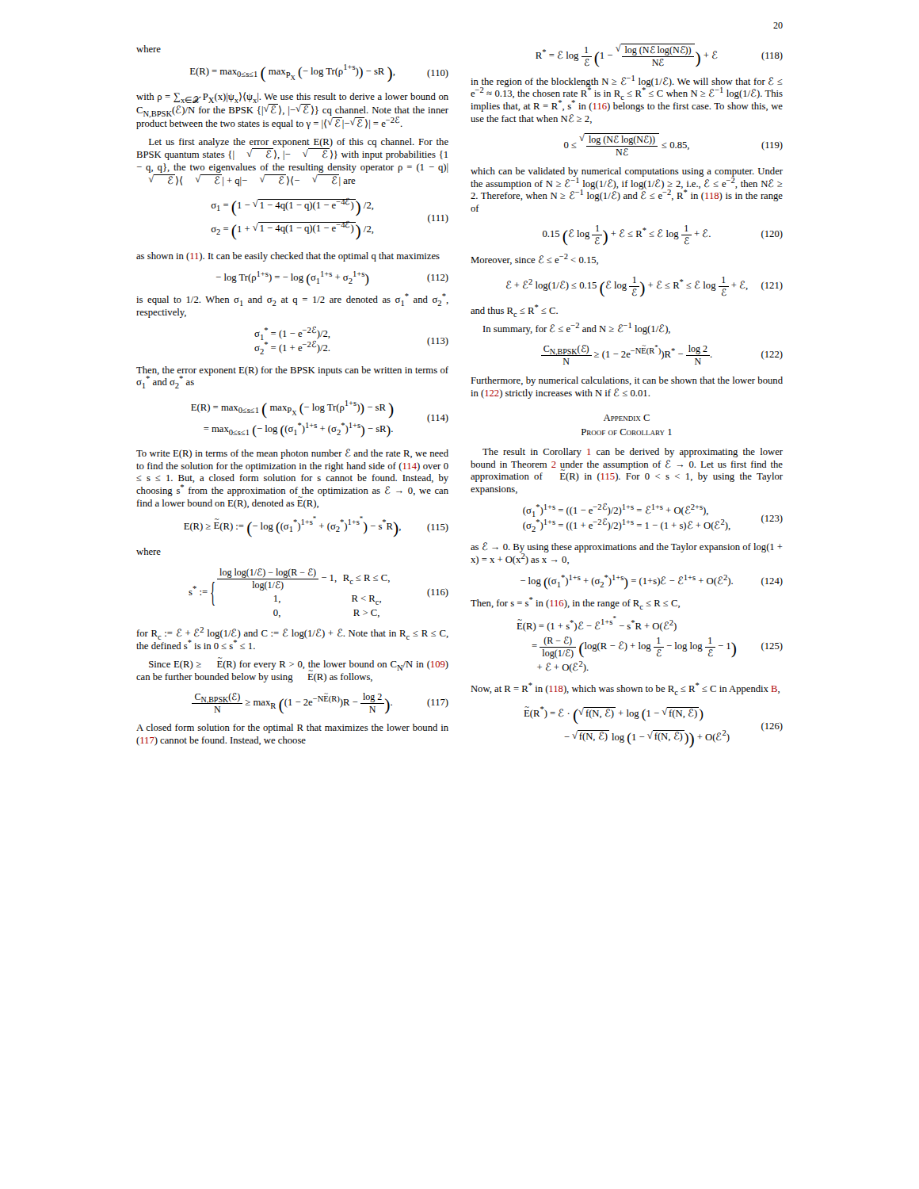20
where
E(R) = max0≤s≤1 ( maxPX (− log Tr(ρ1+s)) − sR ), (110)
with ρ = ∑x∈𝒳 PX(x)|ψx⟩⟨ψx|. We use this result to derive a lower bound on CN,BPSK(ℰ)/N for the BPSK {|ℰ⟩, |−ℰ⟩} cq channel. Note that the inner product between the two states is equal to γ = |⟨ℰ|−ℰ⟩| = e−2ℰ.
Let us first analyze the error exponent E(R) of this cq channel. For the BPSK quantum states {|ℰ⟩, |−ℰ⟩} with input probabilities {1 − q, q}, the two eigenvalues of the resulting density operator ρ = (1 − q)|ℰ⟩⟨ℰ| + q|−ℰ⟩⟨−ℰ| are
σ1 = (1 − 1 − 4q(1 − q)(1 − e−4ℰ)) /2,
σ2 = (1 + 1 − 4q(1 − q)(1 − e−4ℰ)) /2,
(111)
as shown in (11). It can be easily checked that the optimal q that maximizes
− log Tr(ρ1+s) = − log (σ11+s + σ21+s) (112)
is equal to 1/2. When σ1 and σ2 at q = 1/2 are denoted as σ1* and σ2*, respectively,
σ1* = (1 − e−2ℰ)/2,
σ2* = (1 + e−2ℰ)/2.
(113)
Then, the error exponent E(R) for the BPSK inputs can be written in terms of σ1* and σ2* as
E(R) = max0≤s≤1 ( maxPX (− log Tr(ρ1+s)) − sR )
= max0≤s≤1 (− log ((σ1*)1+s + (σ2*)1+s) − sR).
(114)
To write E(R) in terms of the mean photon number ℰ and the rate R, we need to find the solution for the optimization in the right hand side of (114) over 0 ≤ s ≤ 1. But, a closed form solution for s cannot be found. Instead, by choosing s* from the approximation of the optimization as ℰ → 0, we can find a lower bound on E(R), denoted as E(R),
E(R) ≥ E(R) := (− log ((σ1*)1+s* + (σ2*)1+s*) − s*R), (115)
where
s* :=
| log log(1/ℰ) − log(R − ℰ) log(1/ℰ) − 1, | R c ≤ R ≤ C, |
| 1, | R < R c , |
| 0, | R > C, |
(116)
for Rc := ℰ + ℰ2 log(1/ℰ) and C := ℰ log(1/ℰ) + ℰ. Note that in Rc ≤ R ≤ C, the defined s* is in 0 ≤ s* ≤ 1.
Since E(R) ≥ E(R) for every R > 0, the lower bound on CN/N in (109) can be further bounded below by using E(R) as follows,
CN,BPSK(ℰ) N ≥ maxR ((1 − 2e−NE(R))R − log 2 N). (117)
A closed form solution for the optimal R that maximizes the lower bound in (117) cannot be found. Instead, we choose
R* = ℰ log 1 ℰ (1 − log (Nℰ log(Nℰ)) Nℰ) + ℰ (118)
in the region of the blocklength N ≥ ℰ−1 log(1/ℰ). We will show that for ℰ ≤ e−2 ≈ 0.13, the chosen rate R* is in Rc ≤ R* ≤ C when N ≥ ℰ−1 log(1/ℰ). This implies that, at R = R*, s* in (116) belongs to the first case. To show this, we use the fact that when Nℰ ≥ 2,
0 ≤ log (Nℰ log(Nℰ)) Nℰ ≤ 0.85, (119)
which can be validated by numerical computations using a computer. Under the assumption of N ≥ ℰ−1 log(1/ℰ), if log(1/ℰ) ≥ 2, i.e., ℰ ≤ e−2, then Nℰ ≥ 2. Therefore, when N ≥ ℰ−1 log(1/ℰ) and ℰ ≤ e−2, R* in (118) is in the range of
0.15 (ℰ log 1 ℰ) + ℰ ≤ R* ≤ ℰ log 1 ℰ + ℰ. (120)
Moreover, since ℰ ≤ e−2 < 0.15,
ℰ + ℰ2 log(1/ℰ) ≤ 0.15 (ℰ log 1 ℰ) + ℰ ≤ R* ≤ ℰ log 1 ℰ + ℰ, (121)
and thus Rc ≤ R* ≤ C.
In summary, for ℰ ≤ e−2 and N ≥ ℰ−1 log(1/ℰ),
CN,BPSK(ℰ) N ≥ (1 − 2e−NE(R*))R* − log 2 N. (122)
Furthermore, by numerical calculations, it can be shown that the lower bound in (122) strictly increases with N if ℰ ≤ 0.01.
Appendix C
Proof of Corollary 1
The result in Corollary 1 can be derived by approximating the lower bound in Theorem 2 under the assumption of ℰ → 0. Let us first find the approximation of E(R) in (115). For 0 < s < 1, by using the Taylor expansions,
(σ1*)1+s = ((1 − e−2ℰ)/2)1+s = ℰ1+s + O(ℰ2+s),
(σ2*)1+s = ((1 + e−2ℰ)/2)1+s = 1 − (1 + s)ℰ + O(ℰ2),
(123)
as ℰ → 0. By using these approximations and the Taylor expansion of log(1 + x) = x + O(x2) as x → 0,
− log ((σ1*)1+s + (σ2*)1+s) = (1+s)ℰ − ℰ1+s + O(ℰ2). (124)
Then, for s = s* in (116), in the range of Rc ≤ R ≤ C,
E(R) = (1 + s*)ℰ − ℰ1+s* − s*R + O(ℰ2)
= (R − ℰ) log(1/ℰ) (log(R − ℰ) + log 1 ℰ − log log 1 ℰ − 1)
+ ℰ + O(ℰ2).
(125)
Now, at R = R* in (118), which was shown to be Rc ≤ R* ≤ C in Appendix B,
E(R*) = ℰ · (f(N, ℰ) + log (1 − f(N, ℰ))
− f(N, ℰ) log (1 − f(N, ℰ))) + O(ℰ2)
(126)